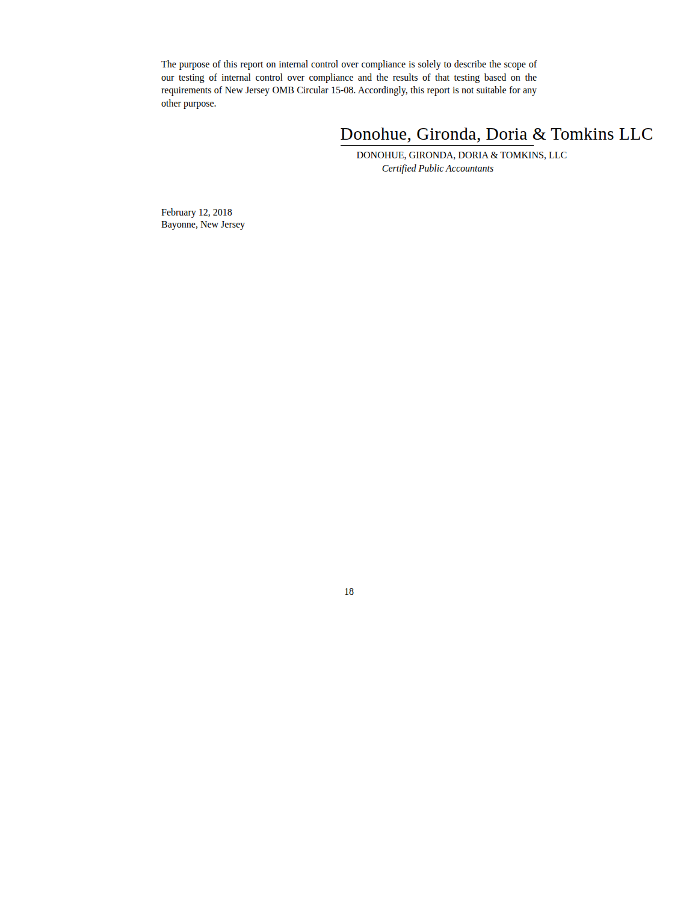The purpose of this report on internal control over compliance is solely to describe the scope of our testing of internal control over compliance and the results of that testing based on the requirements of New Jersey OMB Circular 15-08. Accordingly, this report is not suitable for any other purpose.
Donohue, Gironda, Doria & Tomkins LLC
DONOHUE, GIRONDA, DORIA & TOMKINS, LLC
Certified Public Accountants
February 12, 2018
Bayonne, New Jersey
18